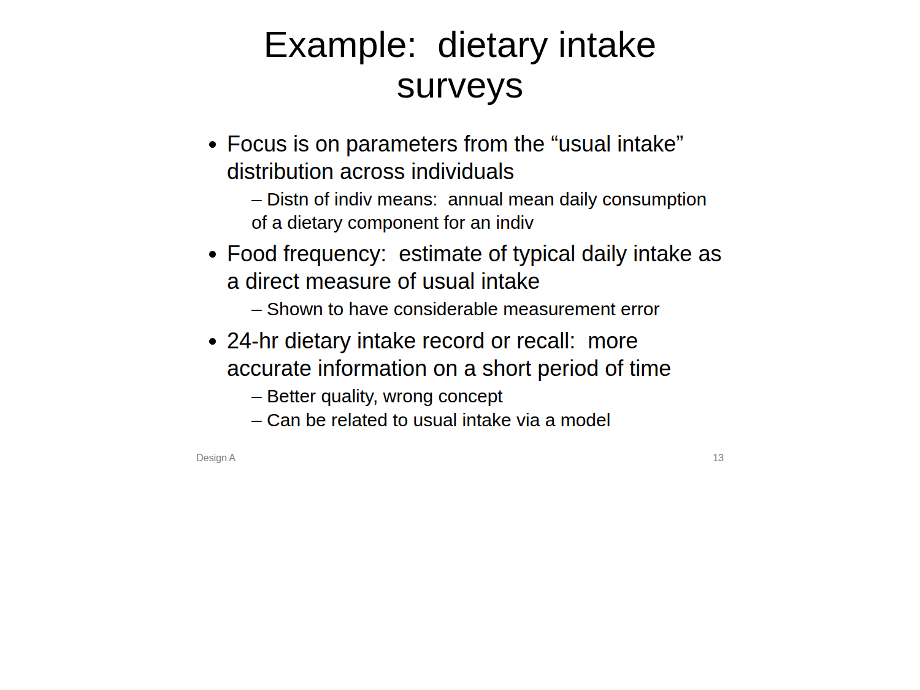Example: dietary intake surveys
Focus is on parameters from the “usual intake” distribution across individuals
Distn of indiv means: annual mean daily consumption of a dietary component for an indiv
Food frequency: estimate of typical daily intake as a direct measure of usual intake
Shown to have considerable measurement error
24-hr dietary intake record or recall: more accurate information on a short period of time
Better quality, wrong concept
Can be related to usual intake via a model
Design A 13